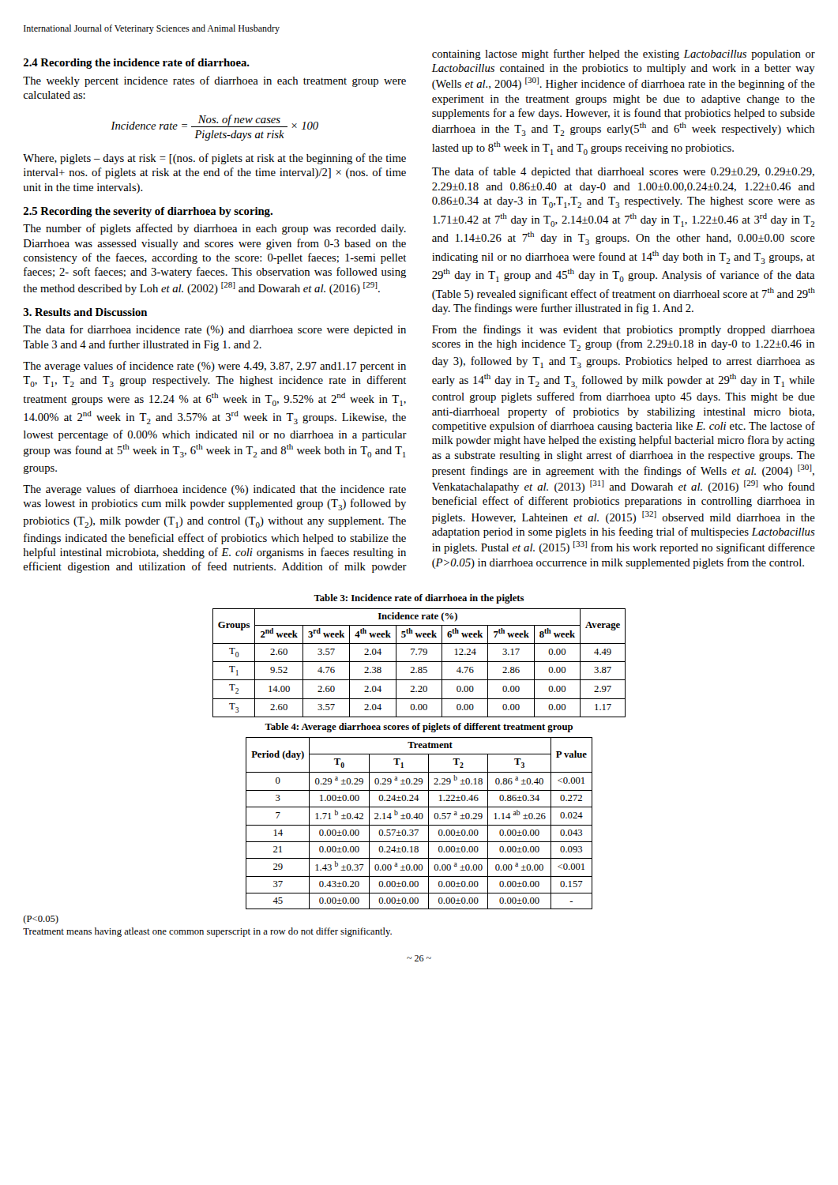International Journal of Veterinary Sciences and Animal Husbandry
2.4 Recording the incidence rate of diarrhoea.
The weekly percent incidence rates of diarrhoea in each treatment group were calculated as:
Incidence rate = Nos. of new cases Piglets-days at risk × 100
Where, piglets – days at risk = [(nos. of piglets at risk at the beginning of the time interval+ nos. of piglets at risk at the end of the time interval)/2] × (nos. of time unit in the time intervals).
2.5 Recording the severity of diarrhoea by scoring.
The number of piglets affected by diarrhoea in each group was recorded daily. Diarrhoea was assessed visually and scores were given from 0-3 based on the consistency of the faeces, according to the score: 0-pellet faeces; 1-semi pellet faeces; 2- soft faeces; and 3-watery faeces. This observation was followed using the method described by Loh et al. (2002) [28] and Dowarah et al. (2016) [29].
3. Results and Discussion
The data for diarrhoea incidence rate (%) and diarrhoea score were depicted in Table 3 and 4 and further illustrated in Fig 1. and 2.
The average values of incidence rate (%) were 4.49, 3.87, 2.97 and1.17 percent in T0, T1, T2 and T3 group respectively. The highest incidence rate in different treatment groups were as 12.24 % at 6th week in T0, 9.52% at 2nd week in T1, 14.00% at 2nd week in T2 and 3.57% at 3rd week in T3 groups. Likewise, the lowest percentage of 0.00% which indicated nil or no diarrhoea in a particular group was found at 5th week in T3, 6th week in T2 and 8th week both in T0 and T1 groups.
The average values of diarrhoea incidence (%) indicated that the incidence rate was lowest in probiotics cum milk powder supplemented group (T3) followed by probiotics (T2), milk powder (T1) and control (T0) without any supplement. The findings indicated the beneficial effect of probiotics which helped to stabilize the helpful intestinal microbiota, shedding of E. coli organisms in faeces resulting in efficient digestion and utilization of feed nutrients. Addition of milk powder containing lactose might further helped the existing Lactobacillus population or Lactobacillus contained in the probiotics to multiply and work in a better way (Wells et al., 2004) [30]. Higher incidence of diarrhoea rate in the beginning of the experiment in the treatment groups might be due to adaptive change to the supplements for a few days. However, it is found that probiotics helped to subside diarrhoea in the T3 and T2 groups early(5th and 6th week respectively) which lasted up to 8th week in T1 and T0 groups receiving no probiotics.
The data of table 4 depicted that diarrhoeal scores were 0.29±0.29, 0.29±0.29, 2.29±0.18 and 0.86±0.40 at day-0 and 1.00±0.00,0.24±0.24, 1.22±0.46 and 0.86±0.34 at day-3 in T0,T1,T2 and T3 respectively. The highest score were as 1.71±0.42 at 7th day in T0, 2.14±0.04 at 7th day in T1, 1.22±0.46 at 3rd day in T2 and 1.14±0.26 at 7th day in T3 groups. On the other hand, 0.00±0.00 score indicating nil or no diarrhoea were found at 14th day both in T2 and T3 groups, at 29th day in T1 group and 45th day in T0 group. Analysis of variance of the data (Table 5) revealed significant effect of treatment on diarrhoeal score at 7th and 29th day. The findings were further illustrated in fig 1. And 2.
From the findings it was evident that probiotics promptly dropped diarrhoea scores in the high incidence T2 group (from 2.29±0.18 in day-0 to 1.22±0.46 in day 3), followed by T1 and T3 groups. Probiotics helped to arrest diarrhoea as early as 14th day in T2 and T3, followed by milk powder at 29th day in T1 while control group piglets suffered from diarrhoea upto 45 days. This might be due anti-diarrhoeal property of probiotics by stabilizing intestinal micro biota, competitive expulsion of diarrhoea causing bacteria like E. coli etc. The lactose of milk powder might have helped the existing helpful bacterial micro flora by acting as a substrate resulting in slight arrest of diarrhoea in the respective groups. The present findings are in agreement with the findings of Wells et al. (2004) [30], Venkatachalapathy et al. (2013) [31] and Dowarah et al. (2016) [29] who found beneficial effect of different probiotics preparations in controlling diarrhoea in piglets. However, Lahteinen et al. (2015) [32] observed mild diarrhoea in the adaptation period in some piglets in his feeding trial of multispecies Lactobacillus in piglets. Pustal et al. (2015) [33] from his work reported no significant difference (P>0.05) in diarrhoea occurrence in milk supplemented piglets from the control.
Table 3: Incidence rate of diarrhoea in the piglets
| Groups | Incidence rate (%) | Average |
| --- | --- | --- |
| 2 nd week | 3 rd week | 4 th week | 5 th week | 6 th week | 7 th week | 8 th week |
| T 0 | 2.60 | 3.57 | 2.04 | 7.79 | 12.24 | 3.17 | 0.00 | 4.49 |
| T 1 | 9.52 | 4.76 | 2.38 | 2.85 | 4.76 | 2.86 | 0.00 | 3.87 |
| T 2 | 14.00 | 2.60 | 2.04 | 2.20 | 0.00 | 0.00 | 0.00 | 2.97 |
| T 3 | 2.60 | 3.57 | 2.04 | 0.00 | 0.00 | 0.00 | 0.00 | 1.17 |
Table 4: Average diarrhoea scores of piglets of different treatment group
| Period (day) | Treatment | P value |
| --- | --- | --- |
| T 0 | T 1 | T 2 | T 3 |
| 0 | 0.29 a ±0.29 | 0.29 a ±0.29 | 2.29 b ±0.18 | 0.86 a ±0.40 | <0.001 |
| 3 | 1.00±0.00 | 0.24±0.24 | 1.22±0.46 | 0.86±0.34 | 0.272 |
| 7 | 1.71 b ±0.42 | 2.14 b ±0.40 | 0.57 a ±0.29 | 1.14 ab ±0.26 | 0.024 |
| 14 | 0.00±0.00 | 0.57±0.37 | 0.00±0.00 | 0.00±0.00 | 0.043 |
| 21 | 0.00±0.00 | 0.24±0.18 | 0.00±0.00 | 0.00±0.00 | 0.093 |
| 29 | 1.43 b ±0.37 | 0.00 a ±0.00 | 0.00 a ±0.00 | 0.00 a ±0.00 | <0.001 |
| 37 | 0.43±0.20 | 0.00±0.00 | 0.00±0.00 | 0.00±0.00 | 0.157 |
| 45 | 0.00±0.00 | 0.00±0.00 | 0.00±0.00 | 0.00±0.00 | - |
(P<0.05)
Treatment means having atleast one common superscript in a row do not differ significantly.
~ 26 ~